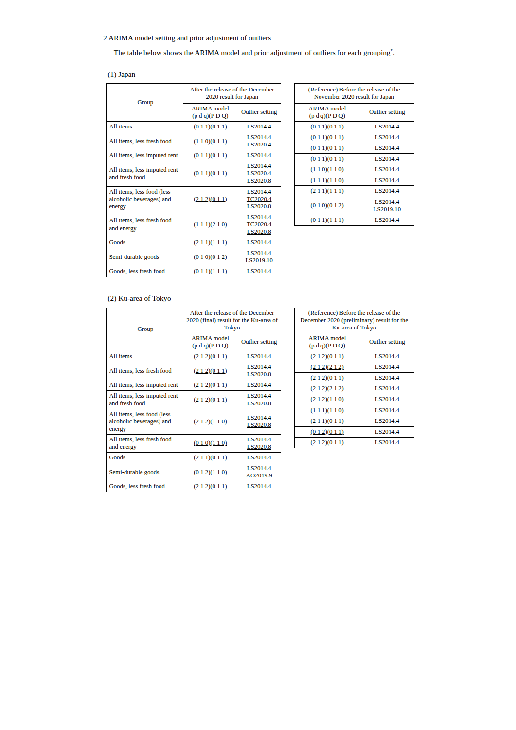2 ARIMA model setting and prior adjustment of outliers
The table below shows the ARIMA model and prior adjustment of outliers for each grouping*.
(1) Japan
| Group | After the release of the December 2020 result for Japan |
| --- | --- |
| ARIMA model (p d q)(P D Q) | Outlier setting |
| All items | (0 1 1)(0 1 1) | LS2014.4 |
| All items, less fresh food | (1 1 0)(0 1 1) | LS2014.4 LS2020.4 |
| All items, less imputed rent | (0 1 1)(0 1 1) | LS2014.4 |
| All items, less imputed rent and fresh food | (0 1 1)(0 1 1) | LS2014.4 LS2020.4 LS2020.8 |
| All items, less food (less alcoholic beverages) and energy | (2 1 2)(0 1 1) | LS2014.4 TC2020.4 LS2020.8 |
| All items, less fresh food and energy | (1 1 1)(2 1 0) | LS2014.4 TC2020.4 LS2020.8 |
| Goods | (2 1 1)(1 1 1) | LS2014.4 |
| Semi-durable goods | (0 1 0)(0 1 2) | LS2014.4 LS2019.10 |
| Goods, less fresh food | (0 1 1)(1 1 1) | LS2014.4 |
| (Reference) Before the release of the November 2020 result for Japan |
| --- |
| ARIMA model (p d q)(P D Q) | Outlier setting |
| (0 1 1)(0 1 1) | LS2014.4 |
| (0 1 1)(0 1 1) | LS2014.4 |
| (0 1 1)(0 1 1) | LS2014.4 |
| (0 1 1)(0 1 1) | LS2014.4 |
| (1 1 0)(1 1 0) | LS2014.4 |
| (1 1 1)(1 1 0) | LS2014.4 |
| (2 1 1)(1 1 1) | LS2014.4 |
| (0 1 0)(0 1 2) | LS2014.4 LS2019.10 |
| (0 1 1)(1 1 1) | LS2014.4 |
(2) Ku-area of Tokyo
| Group | After the release of the December 2020 (final) result for the Ku-area of Tokyo |
| --- | --- |
| ARIMA model (p d q)(P D Q) | Outlier setting |
| All items | (2 1 2)(0 1 1) | LS2014.4 |
| All items, less fresh food | (2 1 2)(0 1 1) | LS2014.4 LS2020.8 |
| All items, less imputed rent | (2 1 2)(0 1 1) | LS2014.4 |
| All items, less imputed rent and fresh food | (2 1 2)(0 1 1) | LS2014.4 LS2020.8 |
| All items, less food (less alcoholic beverages) and energy | (2 1 2)(1 1 0) | LS2014.4 LS2020.8 |
| All items, less fresh food and energy | (0 1 0)(1 1 0) | LS2014.4 LS2020.8 |
| Goods | (2 1 1)(0 1 1) | LS2014.4 |
| Semi-durable goods | (0 1 2)(1 1 0) | LS2014.4 AO2019.9 |
| Goods, less fresh food | (2 1 2)(0 1 1) | LS2014.4 |
| (Reference) Before the release of the December 2020 (preliminary) result for the Ku-area of Tokyo |
| --- |
| ARIMA model (p d q)(P D Q) | Outlier setting |
| (2 1 2)(0 1 1) | LS2014.4 |
| (2 1 2)(2 1 2) | LS2014.4 |
| (2 1 2)(0 1 1) | LS2014.4 |
| (2 1 2)(2 1 2) | LS2014.4 |
| (2 1 2)(1 1 0) | LS2014.4 |
| (1 1 1)(1 1 0) | LS2014.4 |
| (2 1 1)(0 1 1) | LS2014.4 |
| (0 1 2)(0 1 1) | LS2014.4 |
| (2 1 2)(0 1 1) | LS2014.4 |